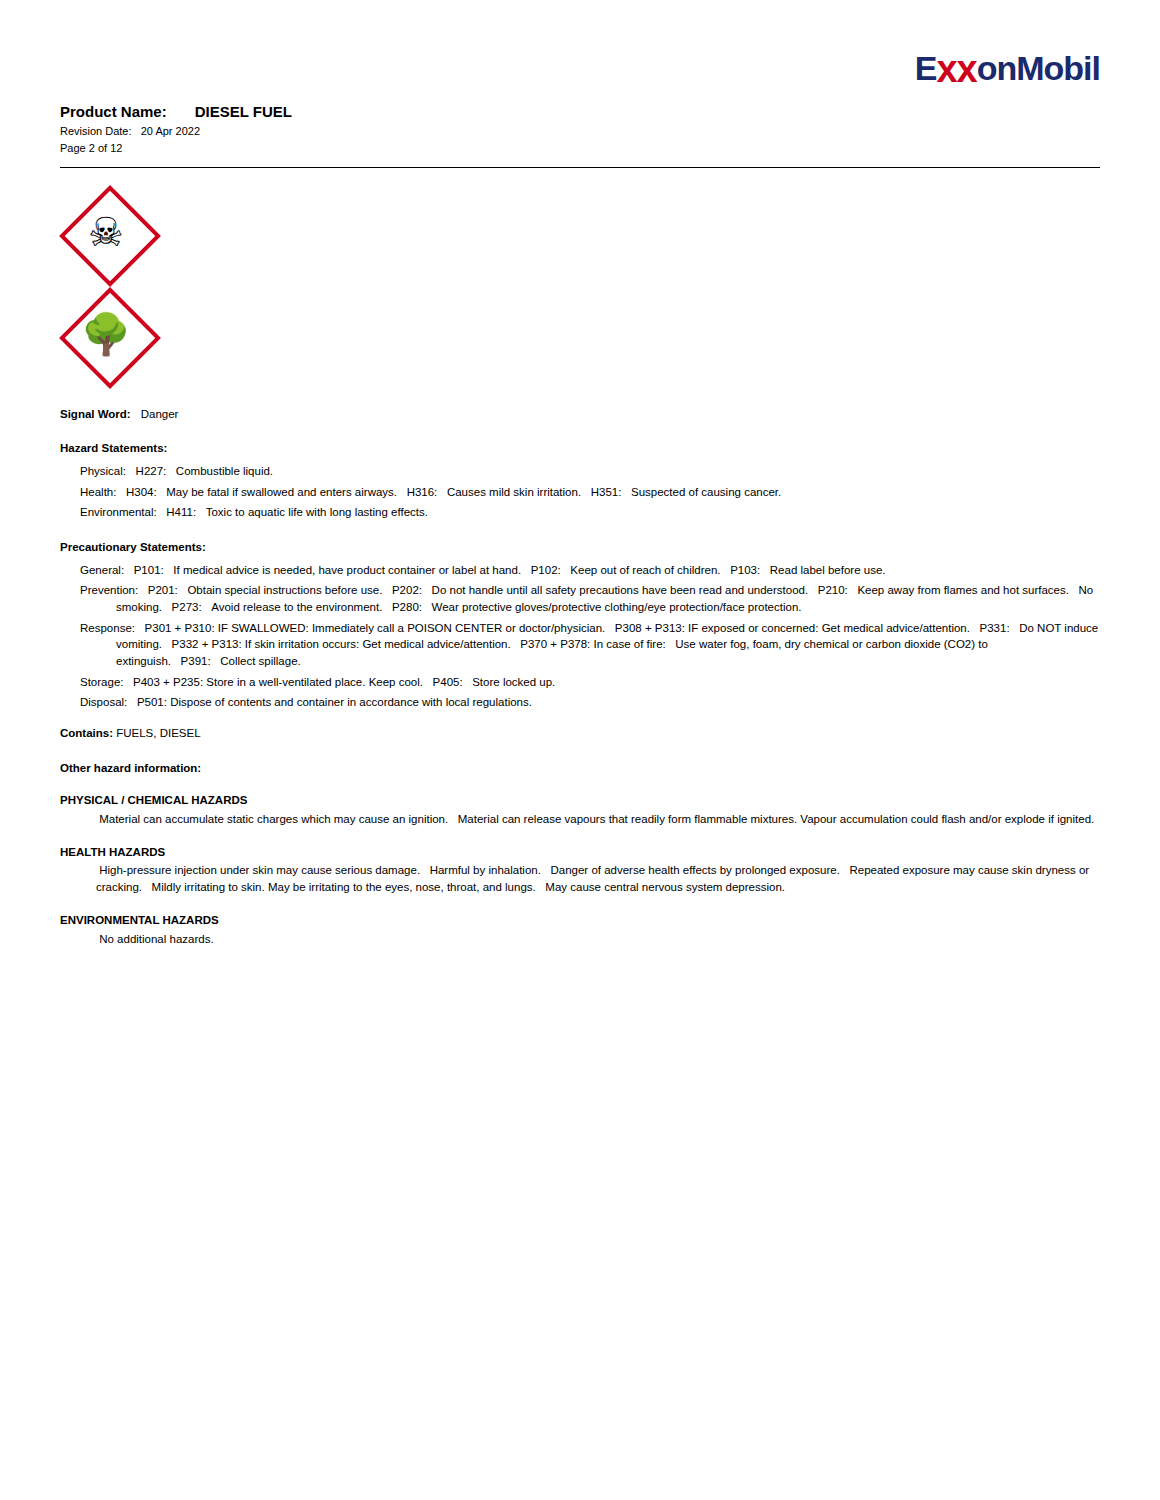ExxonMobil
Product Name: DIESEL FUEL
Revision Date: 20 Apr 2022
Page 2 of 12
☠
🌳
Signal Word:Danger
Hazard Statements:
Physical: H227: Combustible liquid.
Health: H304: May be fatal if swallowed and enters airways. H316: Causes mild skin irritation. H351: Suspected of causing cancer.
Environmental: H411: Toxic to aquatic life with long lasting effects.
Precautionary Statements:
General: P101: If medical advice is needed, have product container or label at hand. P102: Keep out of reach of children. P103: Read label before use.
Prevention: P201: Obtain special instructions before use. P202: Do not handle until all safety precautions have been read and understood. P210: Keep away from flames and hot surfaces. No smoking. P273: Avoid release to the environment. P280: Wear protective gloves/protective clothing/eye protection/face protection.
Response: P301 + P310: IF SWALLOWED: Immediately call a POISON CENTER or doctor/physician. P308 + P313: IF exposed or concerned: Get medical advice/attention. P331: Do NOT induce vomiting. P332 + P313: If skin irritation occurs: Get medical advice/attention. P370 + P378: In case of fire: Use water fog, foam, dry chemical or carbon dioxide (CO2) to extinguish. P391: Collect spillage.
Storage: P403 + P235: Store in a well-ventilated place. Keep cool. P405: Store locked up.
Disposal: P501: Dispose of contents and container in accordance with local regulations.
Contains: FUELS, DIESEL
Other hazard information:
PHYSICAL / CHEMICAL HAZARDS
Material can accumulate static charges which may cause an ignition. Material can release vapours that readily form flammable mixtures. Vapour accumulation could flash and/or explode if ignited.
HEALTH HAZARDS
High-pressure injection under skin may cause serious damage. Harmful by inhalation. Danger of adverse health effects by prolonged exposure. Repeated exposure may cause skin dryness or cracking. Mildly irritating to skin. May be irritating to the eyes, nose, throat, and lungs. May cause central nervous system depression.
ENVIRONMENTAL HAZARDS
No additional hazards.